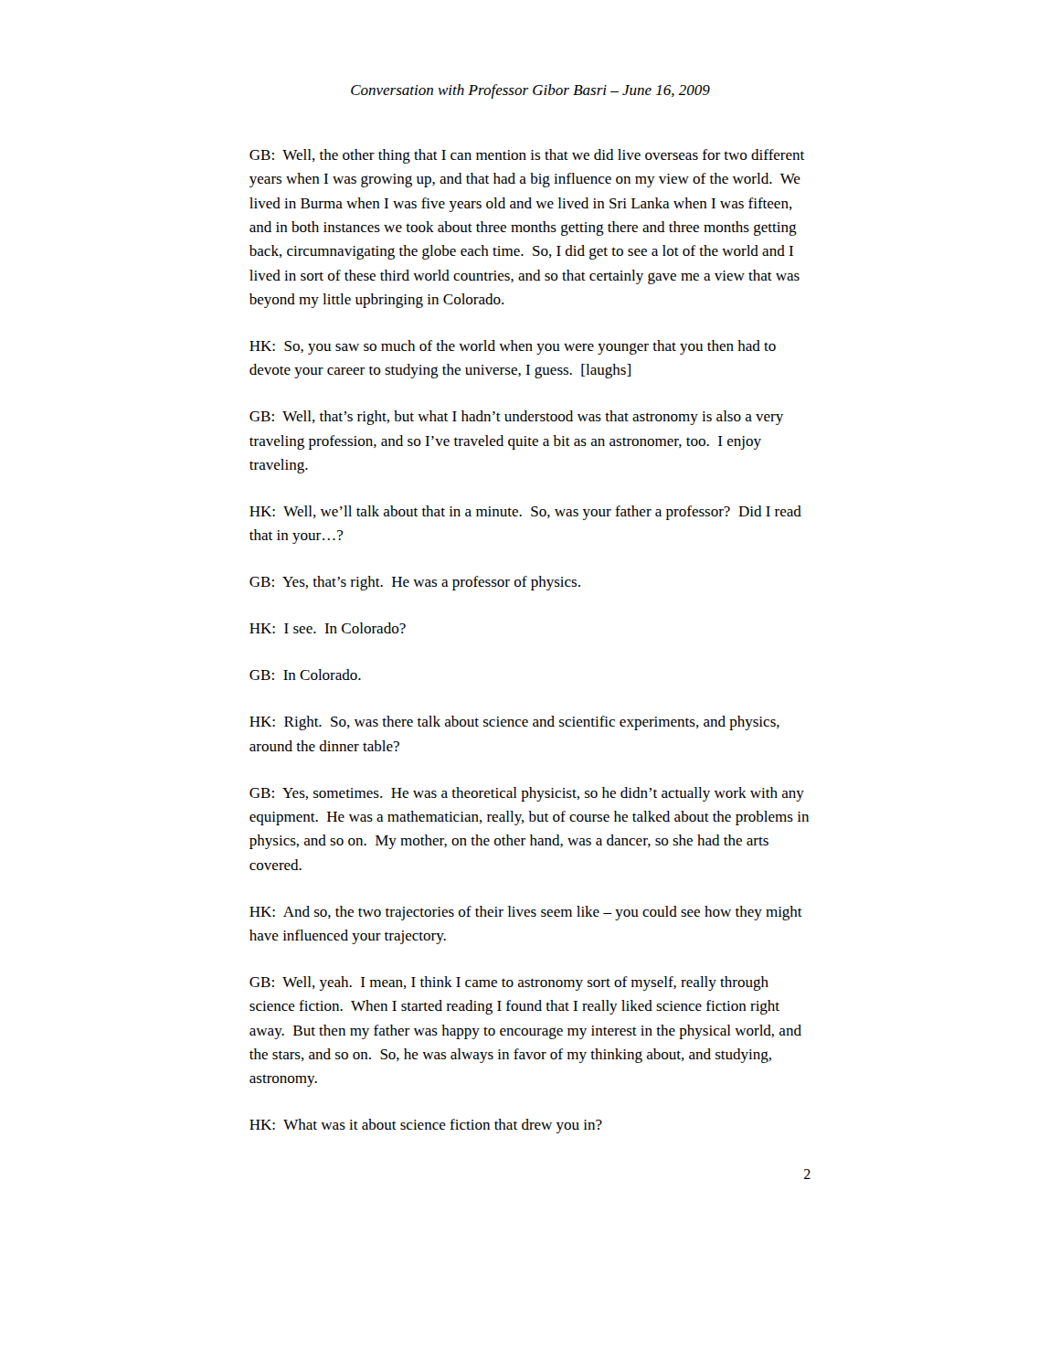Conversation with Professor Gibor Basri – June 16, 2009
GB: Well, the other thing that I can mention is that we did live overseas for two different years when I was growing up, and that had a big influence on my view of the world. We lived in Burma when I was five years old and we lived in Sri Lanka when I was fifteen, and in both instances we took about three months getting there and three months getting back, circumnavigating the globe each time. So, I did get to see a lot of the world and I lived in sort of these third world countries, and so that certainly gave me a view that was beyond my little upbringing in Colorado.
HK: So, you saw so much of the world when you were younger that you then had to devote your career to studying the universe, I guess. [laughs]
GB: Well, that’s right, but what I hadn’t understood was that astronomy is also a very traveling profession, and so I’ve traveled quite a bit as an astronomer, too. I enjoy traveling.
HK: Well, we’ll talk about that in a minute. So, was your father a professor? Did I read that in your…?
GB: Yes, that’s right. He was a professor of physics.
HK: I see. In Colorado?
GB: In Colorado.
HK: Right. So, was there talk about science and scientific experiments, and physics, around the dinner table?
GB: Yes, sometimes. He was a theoretical physicist, so he didn’t actually work with any equipment. He was a mathematician, really, but of course he talked about the problems in physics, and so on. My mother, on the other hand, was a dancer, so she had the arts covered.
HK: And so, the two trajectories of their lives seem like – you could see how they might have influenced your trajectory.
GB: Well, yeah. I mean, I think I came to astronomy sort of myself, really through science fiction. When I started reading I found that I really liked science fiction right away. But then my father was happy to encourage my interest in the physical world, and the stars, and so on. So, he was always in favor of my thinking about, and studying, astronomy.
HK: What was it about science fiction that drew you in?
2